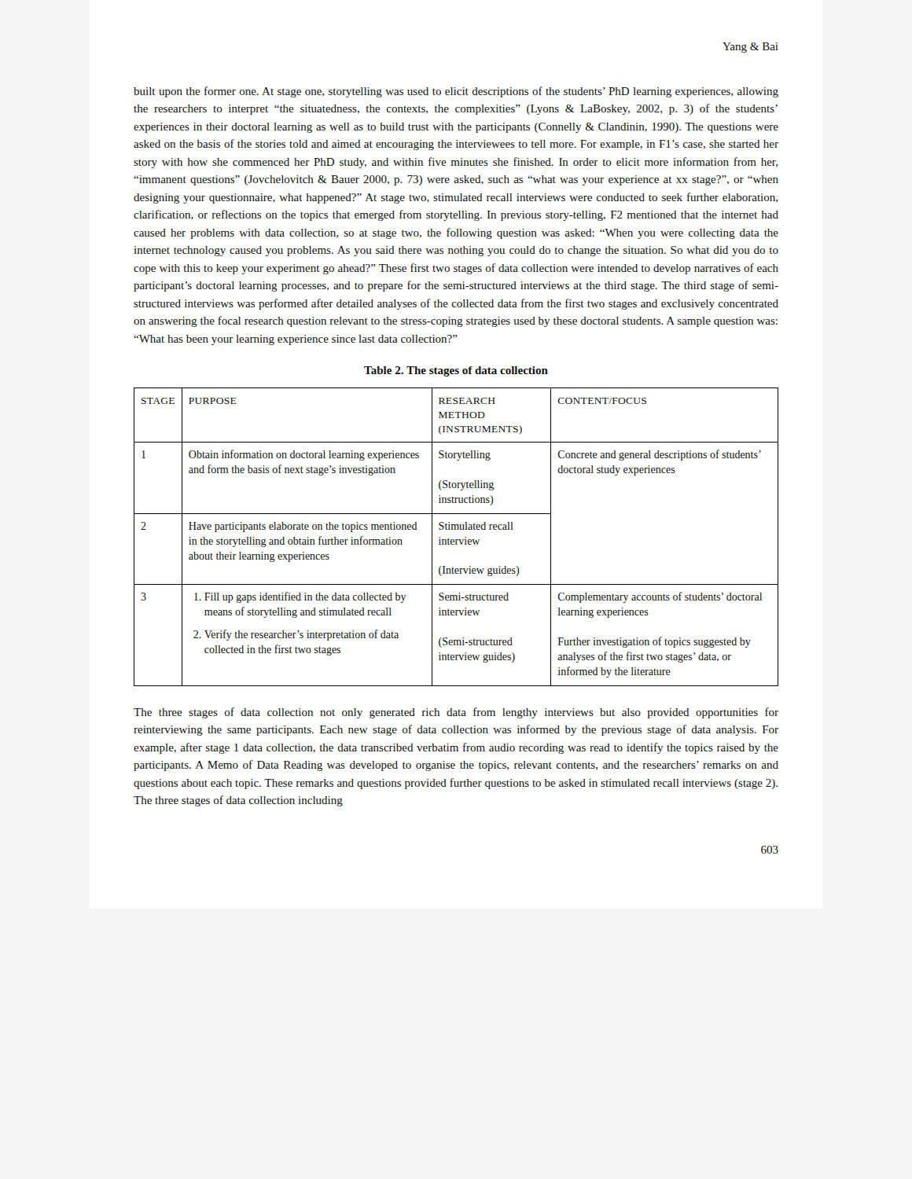Yang & Bai
built upon the former one. At stage one, storytelling was used to elicit descriptions of the students’ PhD learning experiences, allowing the researchers to interpret “the situatedness, the contexts, the complexities” (Lyons & LaBoskey, 2002, p. 3) of the students’ experiences in their doctoral learning as well as to build trust with the participants (Connelly & Clandinin, 1990). The questions were asked on the basis of the stories told and aimed at encouraging the interviewees to tell more. For example, in F1’s case, she started her story with how she commenced her PhD study, and within five minutes she finished. In order to elicit more information from her, “immanent questions” (Jovchelovitch & Bauer 2000, p. 73) were asked, such as “what was your experience at xx stage?”, or “when designing your questionnaire, what happened?” At stage two, stimulated recall interviews were conducted to seek further elaboration, clarification, or reflections on the topics that emerged from storytelling. In previous story-telling, F2 mentioned that the internet had caused her problems with data collection, so at stage two, the following question was asked: “When you were collecting data the internet technology caused you problems. As you said there was nothing you could do to change the situation. So what did you do to cope with this to keep your experiment go ahead?” These first two stages of data collection were intended to develop narratives of each participant’s doctoral learning processes, and to prepare for the semi-structured interviews at the third stage. The third stage of semi-structured interviews was performed after detailed analyses of the collected data from the first two stages and exclusively concentrated on answering the focal research question relevant to the stress-coping strategies used by these doctoral students. A sample question was: “What has been your learning experience since last data collection?”
Table 2. The stages of data collection
| Stage | Purpose | Research method (Instruments) | Content/Focus |
| --- | --- | --- | --- |
| 1 | Obtain information on doctoral learning experiences and form the basis of next stage’s investigation | Storytelling (Storytelling instructions) | Concrete and general descriptions of students’ doctoral study experiences |
| 2 | Have participants elaborate on the topics mentioned in the storytelling and obtain further information about their learning experiences | Stimulated recall interview (Interview guides) |
| 3 | Fill up gaps identified in the data collected by means of storytelling and stimulated recall Verify the researcher’s interpretation of data collected in the first two stages | Semi-structured interview (Semi-structured interview guides) | Complementary accounts of students’ doctoral learning experiences Further investigation of topics suggested by analyses of the first two stages’ data, or informed by the literature |
The three stages of data collection not only generated rich data from lengthy interviews but also provided opportunities for reinterviewing the same participants. Each new stage of data collection was informed by the previous stage of data analysis. For example, after stage 1 data collection, the data transcribed verbatim from audio recording was read to identify the topics raised by the participants. A Memo of Data Reading was developed to organise the topics, relevant contents, and the researchers’ remarks on and questions about each topic. These remarks and questions provided further questions to be asked in stimulated recall interviews (stage 2). The three stages of data collection including
603